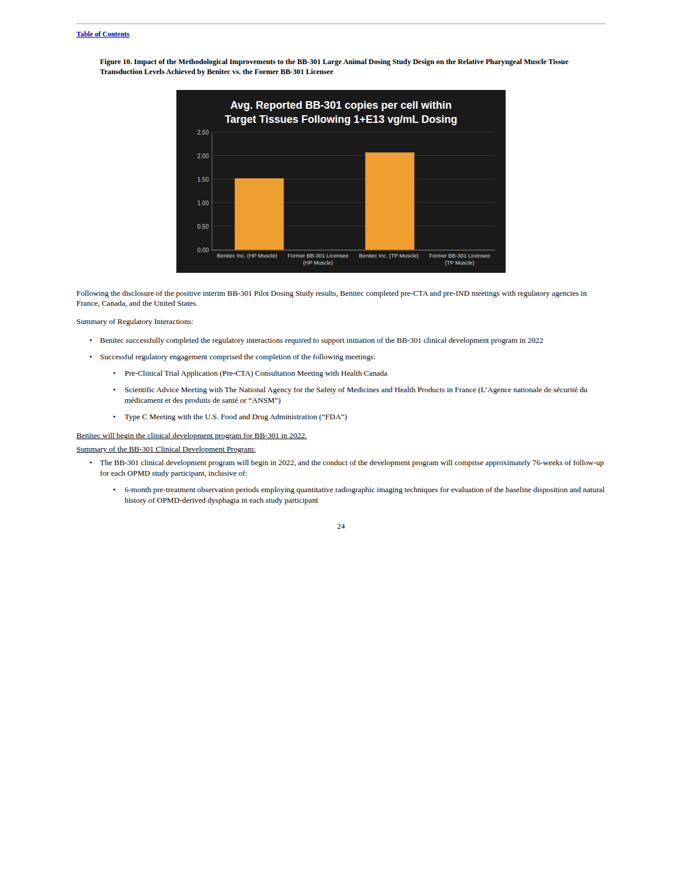Table of Contents
Figure 10. Impact of the Methodological Improvements to the BB-301 Large Animal Dosing Study Design on the Relative Pharyngeal Muscle Tissue Transduction Levels Achieved by Benitec vs. the Former BB-301 Licensee
Avg. Reported BB-301 copies per cell within
Target Tissues Following 1+E13 vg/mL Dosing
2.50
2.00
1.50
1.00
0.50
0.00
Benitec Inc. (HP Muscle)
Former BB-301 Licensee
(HP Muscle)
Benitec Inc. (TP Muscle)
Former BB-301 Licensee
(TP Muscle)
Following the disclosure of the positive interim BB-301 Pilot Dosing Study results, Benitec completed pre-CTA and pre-IND meetings with regulatory agencies in France, Canada, and the United States.
Summary of Regulatory Interactions:
Benitec successfully completed the regulatory interactions required to support initiation of the BB-301 clinical development program in 2022
Successful regulatory engagement comprised the completion of the following meetings:
Pre-Clinical Trial Application (Pre-CTA) Consultation Meeting with Health Canada
Scientific Advice Meeting with The National Agency for the Safety of Medicines and Health Products in France (L’Agence nationale de sécurité du médicament et des produits de santé or “ANSM”)
Type C Meeting with the U.S. Food and Drug Administration (“FDA”)
Benitec will begin the clinical development program for BB-301 in 2022.
Summary of the BB-301 Clinical Development Program:
The BB-301 clinical development program will begin in 2022, and the conduct of the development program will comprise approximately 76-weeks of follow-up for each OPMD study participant, inclusive of:
6-month pre-treatment observation periods employing quantitative radiographic imaging techniques for evaluation of the baseline disposition and natural history of OPMD-derived dysphagia in each study participant
24